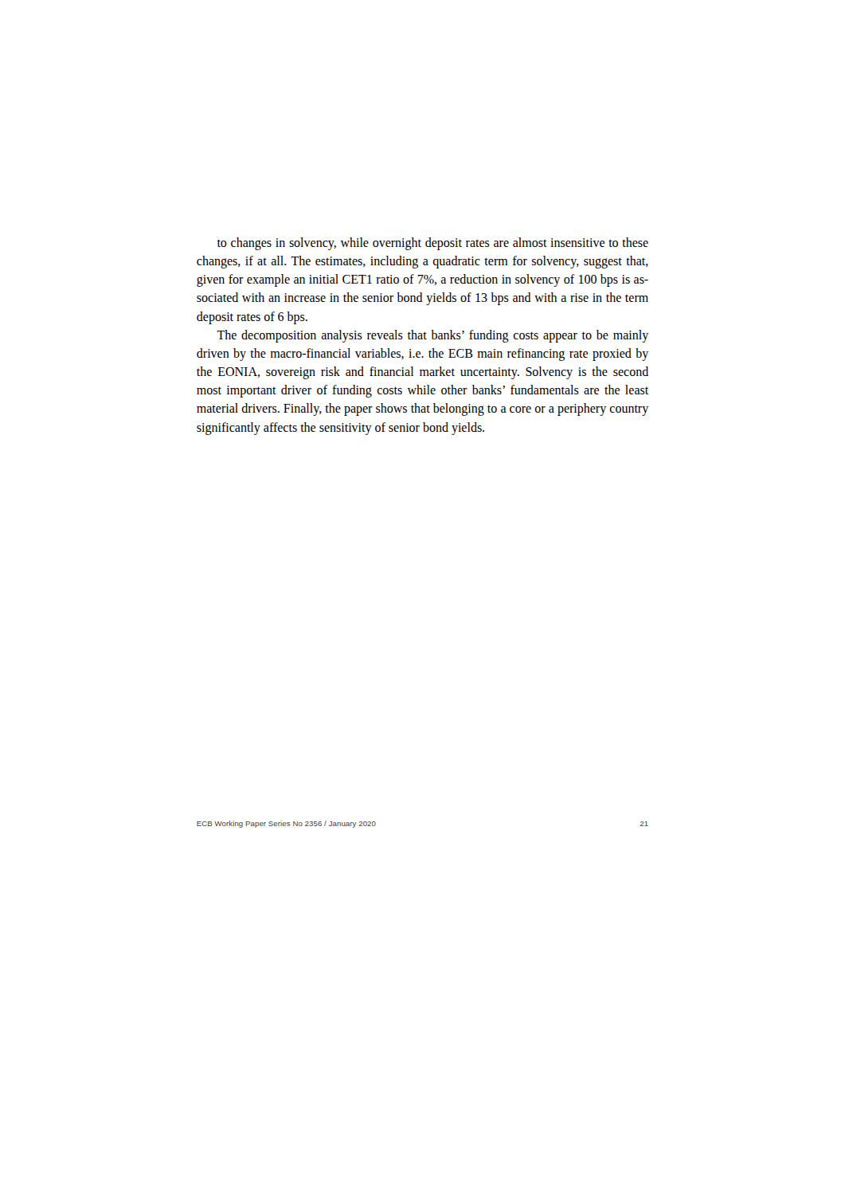to changes in solvency, while overnight deposit rates are almost insensitive to these changes, if at all. The estimates, including a quadratic term for solvency, suggest that, given for example an initial CET1 ratio of 7%, a reduction in solvency of 100 bps is associated with an increase in the senior bond yields of 13 bps and with a rise in the term deposit rates of 6 bps.
The decomposition analysis reveals that banks’ funding costs appear to be mainly driven by the macro-financial variables, i.e. the ECB main refinancing rate proxied by the EONIA, sovereign risk and financial market uncertainty. Solvency is the second most important driver of funding costs while other banks’ fundamentals are the least material drivers. Finally, the paper shows that belonging to a core or a periphery country significantly affects the sensitivity of senior bond yields.
ECB Working Paper Series No 2356 / January 2020 21